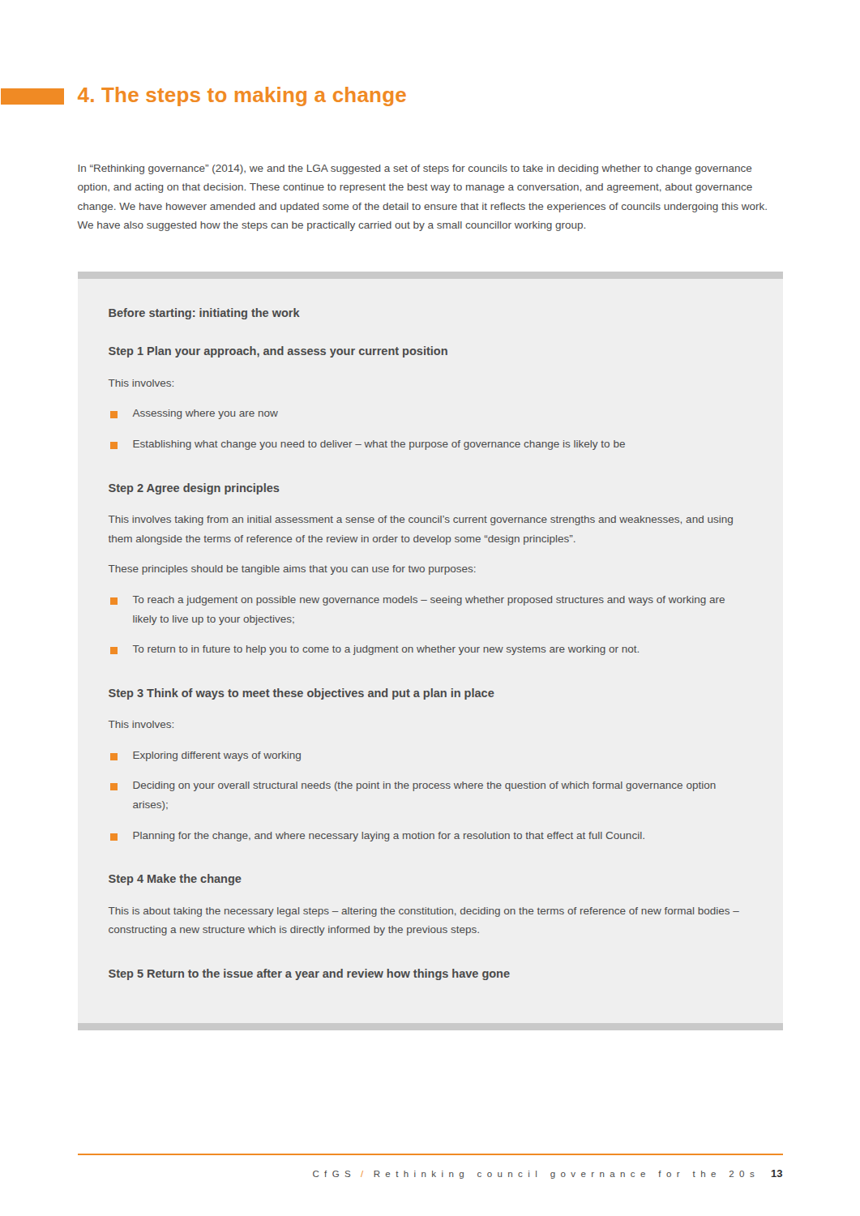4. The steps to making a change
In “Rethinking governance” (2014), we and the LGA suggested a set of steps for councils to take in deciding whether to change governance option, and acting on that decision. These continue to represent the best way to manage a conversation, and agreement, about governance change. We have however amended and updated some of the detail to ensure that it reflects the experiences of councils undergoing this work. We have also suggested how the steps can be practically carried out by a small councillor working group.
Before starting: initiating the work
Step 1 Plan your approach, and assess your current position
This involves:
Assessing where you are now
Establishing what change you need to deliver – what the purpose of governance change is likely to be
Step 2 Agree design principles
This involves taking from an initial assessment a sense of the council’s current governance strengths and weaknesses, and using them alongside the terms of reference of the review in order to develop some “design principles”.
These principles should be tangible aims that you can use for two purposes:
To reach a judgement on possible new governance models – seeing whether proposed structures and ways of working are likely to live up to your objectives;
To return to in future to help you to come to a judgment on whether your new systems are working or not.
Step 3 Think of ways to meet these objectives and put a plan in place
This involves:
Exploring different ways of working
Deciding on your overall structural needs (the point in the process where the question of which formal governance option arises);
Planning for the change, and where necessary laying a motion for a resolution to that effect at full Council.
Step 4 Make the change
This is about taking the necessary legal steps – altering the constitution, deciding on the terms of reference of new formal bodies – constructing a new structure which is directly informed by the previous steps.
Step 5 Return to the issue after a year and review how things have gone
C f G S / R e t h i n k i n g c o u n c i l g o v e r n a n c e f o r t h e 2 0 s 13